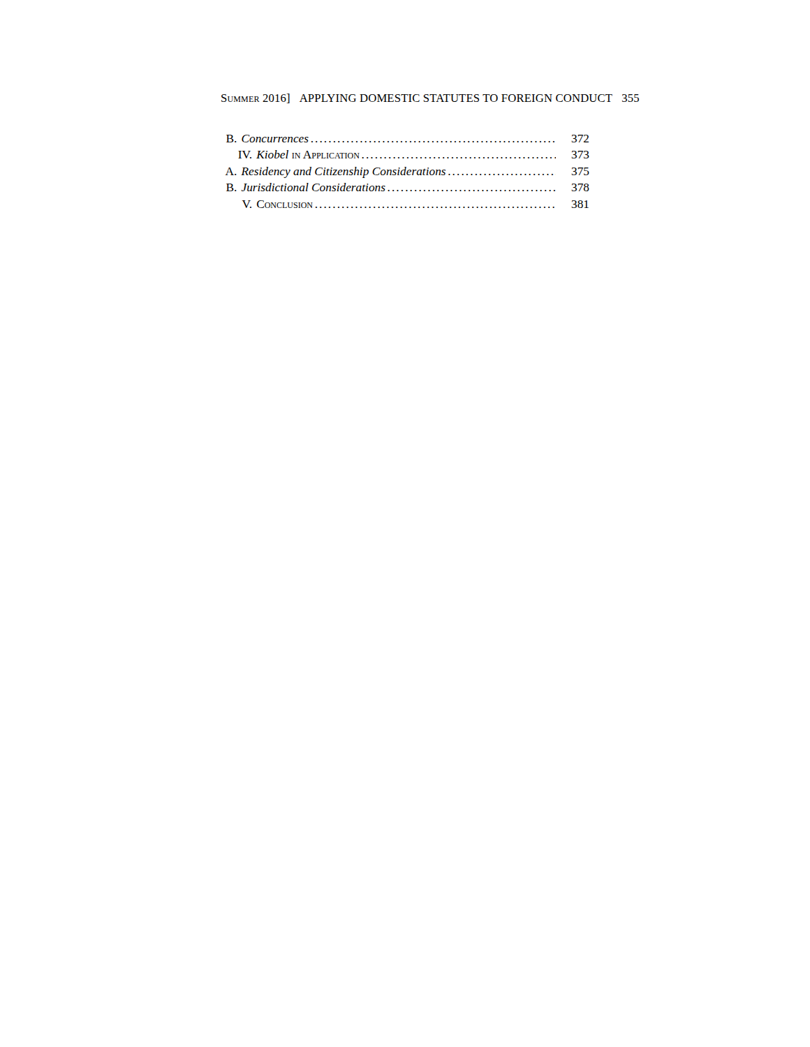Summer 2016] Applying Domestic Statutes to Foreign Conduct 355
B. Concurrences .................................................................................................. 372
IV. Kiobel in Application .................................................................................................. 373
A. Residency and Citizenship Considerations .................................................................................................. 375
B. Jurisdictional Considerations .................................................................................................. 378
V. Conclusion .................................................................................................. 381